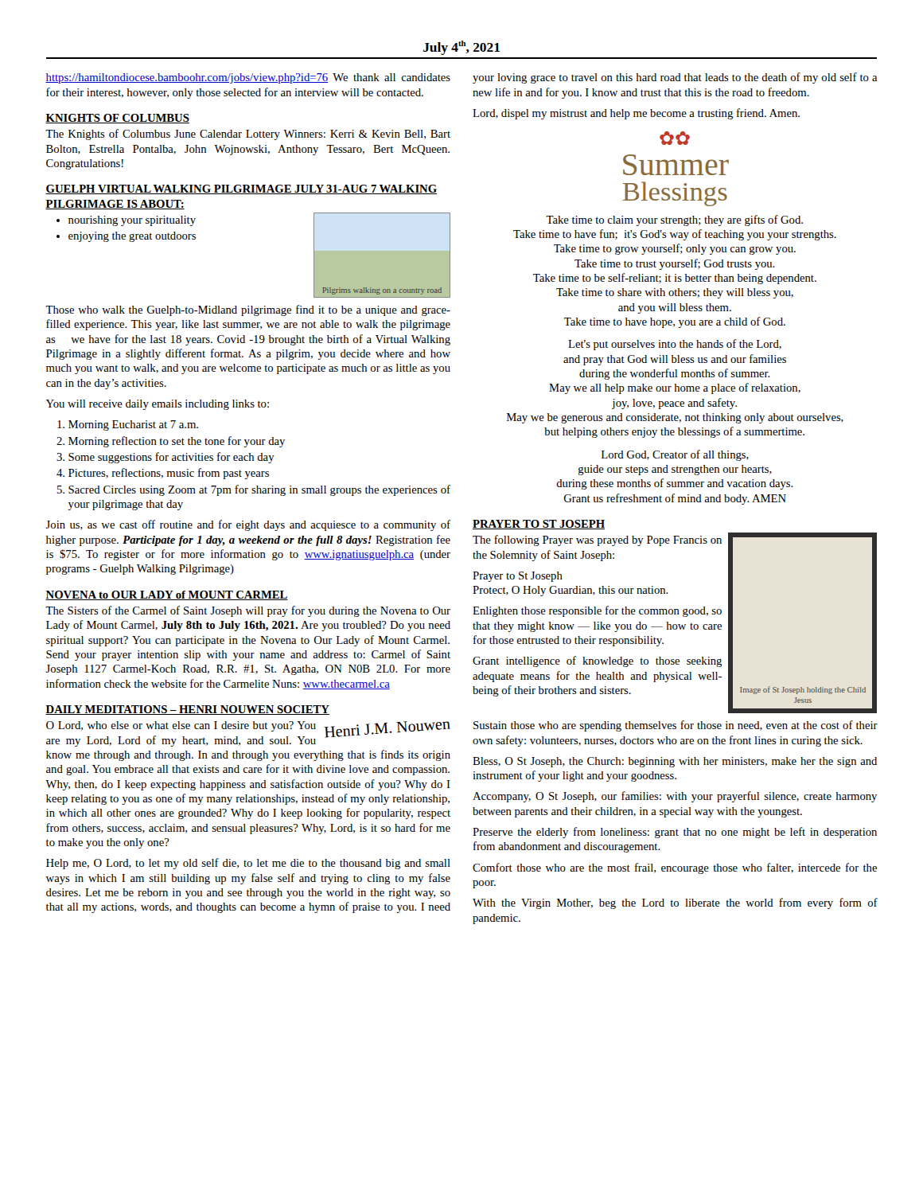July 4th, 2021
https://hamiltondiocese.bamboohr.com/jobs/view.php?id=76 We thank all candidates for their interest, however, only those selected for an interview will be contacted.
KNIGHTS OF COLUMBUS
The Knights of Columbus June Calendar Lottery Winners: Kerri & Kevin Bell, Bart Bolton, Estrella Pontalba, John Wojnowski, Anthony Tessaro, Bert McQueen. Congratulations!
GUELPH VIRTUAL WALKING PILGRIMAGE JULY 31-AUG 7 WALKING PILGRIMAGE IS ABOUT:
Pilgrims walking on a country road
nourishing your spirituality
enjoying the great outdoors
Those who walk the Guelph-to-Midland pilgrimage find it to be a unique and grace- filled experience. This year, like last summer, we are not able to walk the pilgrimage as we have for the last 18 years. Covid -19 brought the birth of a Virtual Walking Pilgrimage in a slightly different format. As a pilgrim, you decide where and how much you want to walk, and you are welcome to participate as much or as little as you can in the day’s activities.
You will receive daily emails including links to:
Morning Eucharist at 7 a.m.
Morning reflection to set the tone for your day
Some suggestions for activities for each day
Pictures, reflections, music from past years
Sacred Circles using Zoom at 7pm for sharing in small groups the experiences of your pilgrimage that day
Join us, as we cast off routine and for eight days and acquiesce to a community of higher purpose. Participate for 1 day, a weekend or the full 8 days! Registration fee is $75. To register or for more information go to www.ignatiusguelph.ca (under programs - Guelph Walking Pilgrimage)
NOVENA to OUR LADY of MOUNT CARMEL
The Sisters of the Carmel of Saint Joseph will pray for you during the Novena to Our Lady of Mount Carmel, July 8th to July 16th, 2021. Are you troubled? Do you need spiritual support? You can participate in the Novena to Our Lady of Mount Carmel. Send your prayer intention slip with your name and address to: Carmel of Saint Joseph 1127 Carmel-Koch Road, R.R. #1, St. Agatha, ON N0B 2L0. For more information check the website for the Carmelite Nuns: www.thecarmel.ca
DAILY MEDITATIONS – HENRI NOUWEN SOCIETY
Henri J.M. Nouwen
O Lord, who else or what else can I desire but you? You are my Lord, Lord of my heart, mind, and soul. You know me through and through. In and through you everything that is finds its origin and goal. You embrace all that exists and care for it with divine love and compassion. Why, then, do I keep expecting happiness and satisfaction outside of you? Why do I keep relating to you as one of my many relationships, instead of my only relationship, in which all other ones are grounded? Why do I keep looking for popularity, respect from others, success, acclaim, and sensual pleasures? Why, Lord, is it so hard for me to make you the only one?
Help me, O Lord, to let my old self die, to let me die to the thousand big and small ways in which I am still building up my false self and trying to cling to my false desires. Let me be reborn in you and see through you the world in the right way, so that all my actions, words, and thoughts can become a hymn of praise to you. I need your loving grace to travel on this hard road that leads to the death of my old self to a new life in and for you. I know and trust that this is the road to freedom.
Lord, dispel my mistrust and help me become a trusting friend. Amen.
✿✿ Summer Blessings
Take time to claim your strength; they are gifts of God.
Take time to have fun; it's God's way of teaching you your strengths.
Take time to grow yourself; only you can grow you.
Take time to trust yourself; God trusts you.
Take time to be self-reliant; it is better than being dependent.
Take time to share with others; they will bless you,
and you will bless them.
Take time to have hope, you are a child of God.
Let's put ourselves into the hands of the Lord,
and pray that God will bless us and our families
during the wonderful months of summer.
May we all help make our home a place of relaxation,
joy, love, peace and safety.
May we be generous and considerate, not thinking only about ourselves,
but helping others enjoy the blessings of a summertime.
Lord God, Creator of all things,
guide our steps and strengthen our hearts,
during these months of summer and vacation days.
Grant us refreshment of mind and body. AMEN
PRAYER TO ST JOSEPH
Image of St Joseph holding the Child Jesus
The following Prayer was prayed by Pope Francis on the Solemnity of Saint Joseph:
Prayer to St Joseph
Protect, O Holy Guardian, this our nation.
Enlighten those responsible for the common good, so that they might know — like you do — how to care for those entrusted to their responsibility.
Grant intelligence of knowledge to those seeking adequate means for the health and physical well-being of their brothers and sisters.
Sustain those who are spending themselves for those in need, even at the cost of their own safety: volunteers, nurses, doctors who are on the front lines in curing the sick.
Bless, O St Joseph, the Church: beginning with her ministers, make her the sign and instrument of your light and your goodness.
Accompany, O St Joseph, our families: with your prayerful silence, create harmony between parents and their children, in a special way with the youngest.
Preserve the elderly from loneliness: grant that no one might be left in desperation from abandonment and discouragement.
Comfort those who are the most frail, encourage those who falter, intercede for the poor.
With the Virgin Mother, beg the Lord to liberate the world from every form of pandemic.